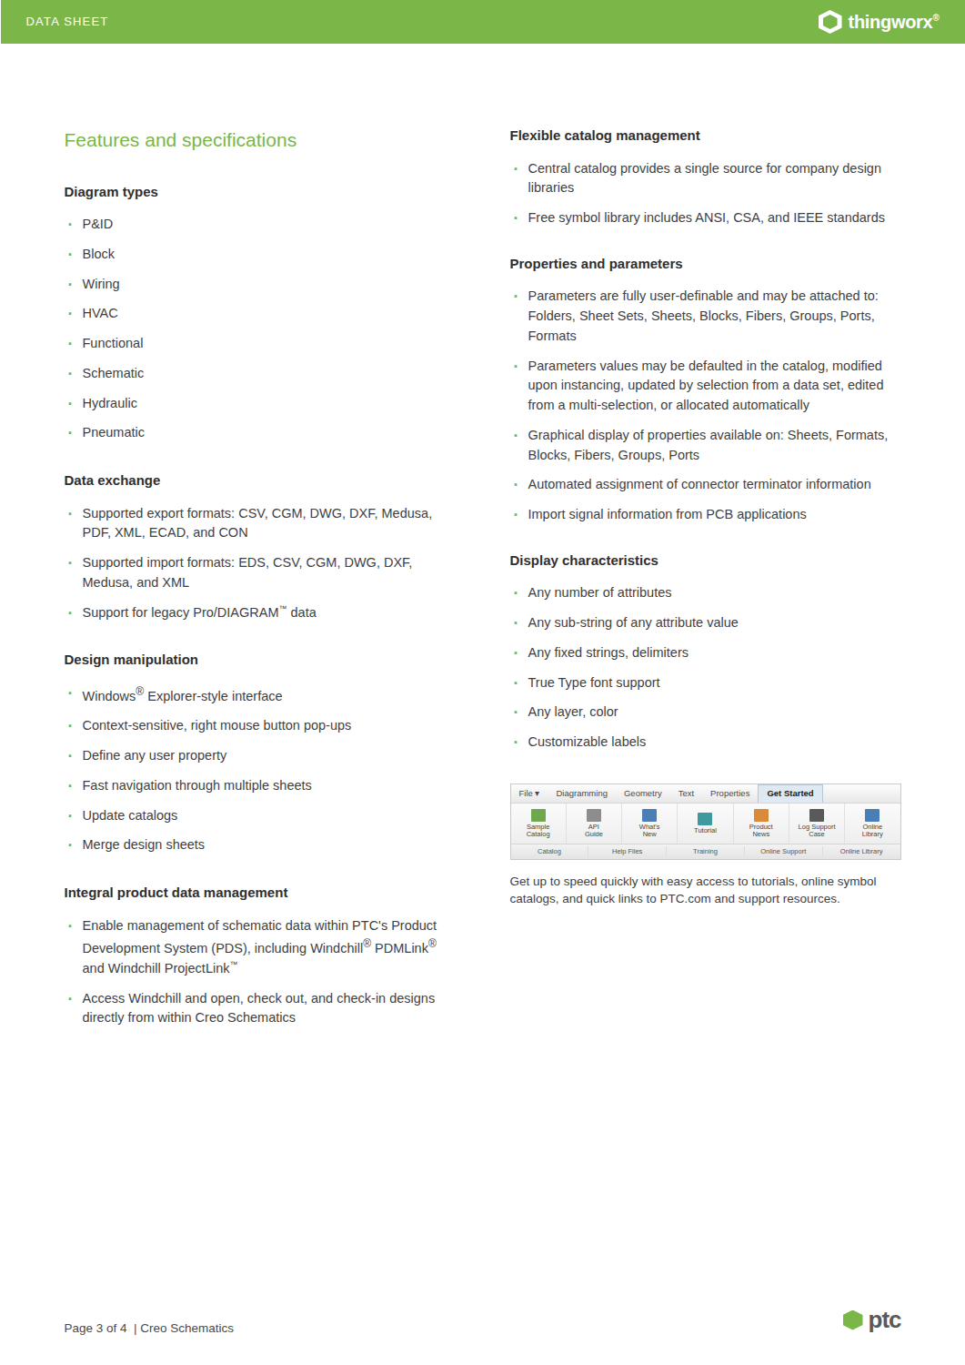DATA SHEET
thingworx®
Features and specifications
Diagram types
P&ID
Block
Wiring
HVAC
Functional
Schematic
Hydraulic
Pneumatic
Data exchange
Supported export formats: CSV, CGM, DWG, DXF, Medusa, PDF, XML, ECAD, and CON
Supported import formats: EDS, CSV, CGM, DWG, DXF, Medusa, and XML
Support for legacy Pro/DIAGRAM™ data
Design manipulation
Windows® Explorer-style interface
Context-sensitive, right mouse button pop-ups
Define any user property
Fast navigation through multiple sheets
Update catalogs
Merge design sheets
Integral product data management
Enable management of schematic data within PTC's Product Development System (PDS), including Windchill® PDMLink® and Windchill ProjectLink™
Access Windchill and open, check out, and check-in designs directly from within Creo Schematics
Flexible catalog management
Central catalog provides a single source for company design libraries
Free symbol library includes ANSI, CSA, and IEEE standards
Properties and parameters
Parameters are fully user-definable and may be attached to: Folders, Sheet Sets, Sheets, Blocks, Fibers, Groups, Ports, Formats
Parameters values may be defaulted in the catalog, modified upon instancing, updated by selection from a data set, edited from a multi-selection, or allocated automatically
Graphical display of properties available on: Sheets, Formats, Blocks, Fibers, Groups, Ports
Automated assignment of connector terminator information
Import signal information from PCB applications
Display characteristics
Any number of attributes
Any sub-string of any attribute value
Any fixed strings, delimiters
True Type font support
Any layer, color
Customizable labels
File ▾ Diagramming Geometry Text Properties Get Started
Sample
Catalog
API
Guide
What's
New
Tutorial
Product
News
Log Support
Case
Online
Library
Catalog Help Files Training Online Support Online Library
Get up to speed quickly with easy access to tutorials, online symbol catalogs, and quick links to PTC.com and support resources.
Page 3 of 4 | Creo Schematics
ptc